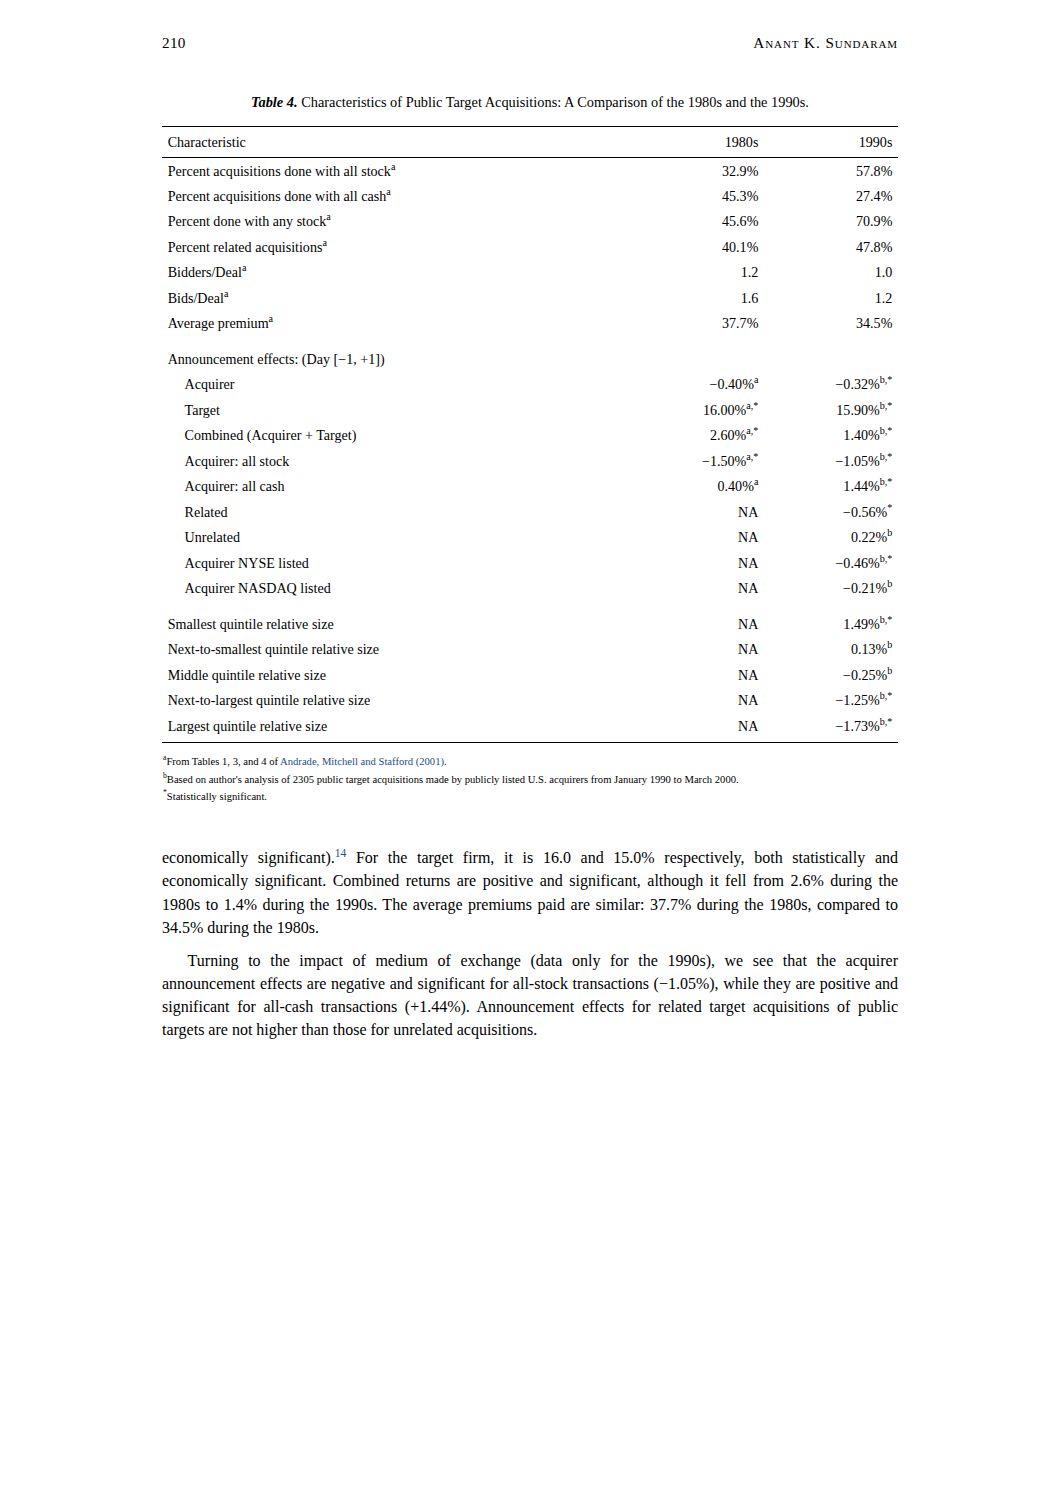210 Anant K. Sundaram
Table 4. Characteristics of Public Target Acquisitions: A Comparison of the 1980s and the 1990s.
| Characteristic | 1980s | 1990s |
| --- | --- | --- |
| Percent acquisitions done with all stock a | 32.9% | 57.8% |
| Percent acquisitions done with all cash a | 45.3% | 27.4% |
| Percent done with any stock a | 45.6% | 70.9% |
| Percent related acquisitions a | 40.1% | 47.8% |
| Bidders/Deal a | 1.2 | 1.0 |
| Bids/Deal a | 1.6 | 1.2 |
| Average premium a | 37.7% | 34.5% |
| Announcement effects: (Day [ − 1, +1]) |
| Acquirer | − 0.40% a | − 0.32% b,* |
| Target | 16.00% a,* | 15.90% b,* |
| Combined (Acquirer + Target) | 2.60% a,* | 1.40% b,* |
| Acquirer: all stock | − 1.50% a,* | − 1.05% b,* |
| Acquirer: all cash | 0.40% a | 1.44% b,* |
| Related | NA | − 0.56% * |
| Unrelated | NA | 0.22% b |
| Acquirer NYSE listed | NA | − 0.46% b,* |
| Acquirer NASDAQ listed | NA | − 0.21% b |
| Smallest quintile relative size | NA | 1.49% b,* |
| Next-to-smallest quintile relative size | NA | 0.13% b |
| Middle quintile relative size | NA | − 0.25% b |
| Next-to-largest quintile relative size | NA | − 1.25% b,* |
| Largest quintile relative size | NA | − 1.73% b,* |
| a From Tables 1, 3, and 4 of Andrade, Mitchell and Stafford (2001) . b Based on author's analysis of 2305 public target acquisitions made by publicly listed U.S. acquirers from January 1990 to March 2000. * Statistically significant. |
economically significant).14 For the target firm, it is 16.0 and 15.0% respectively, both statistically and economically significant. Combined returns are positive and significant, although it fell from 2.6% during the 1980s to 1.4% during the 1990s. The average premiums paid are similar: 37.7% during the 1980s, compared to 34.5% during the 1980s.
Turning to the impact of medium of exchange (data only for the 1990s), we see that the acquirer announcement effects are negative and significant for all-stock transactions (−1.05%), while they are positive and significant for all-cash transactions (+1.44%). Announcement effects for related target acquisitions of public targets are not higher than those for unrelated acquisitions.